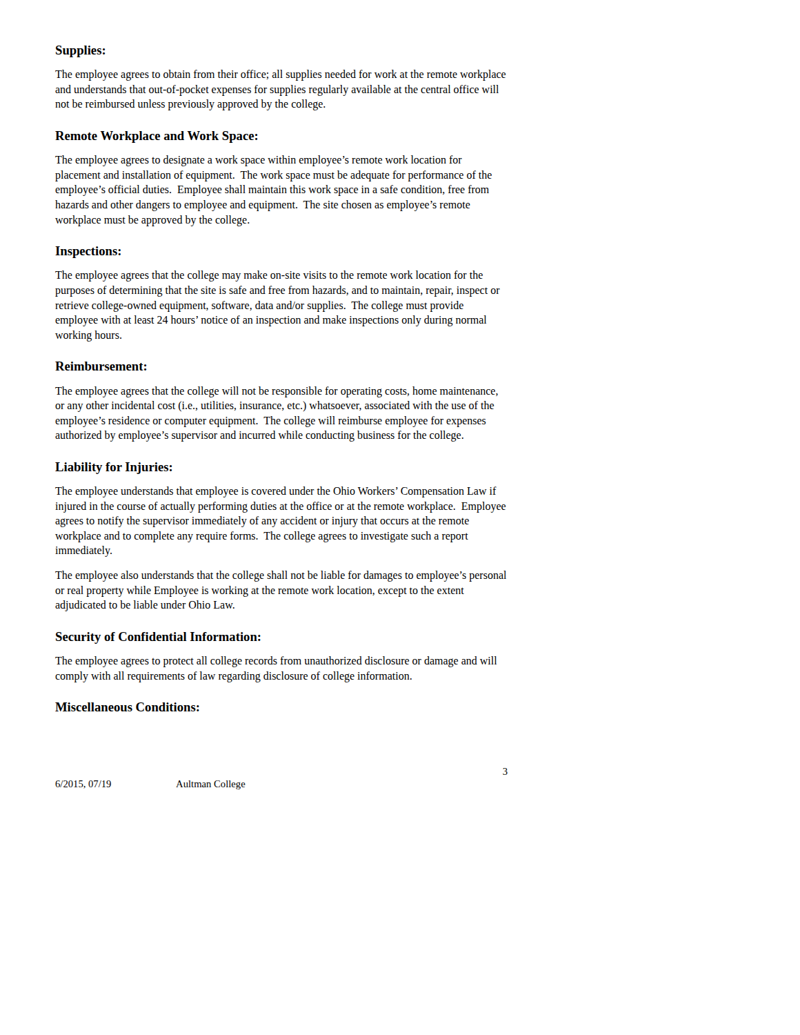Supplies:
The employee agrees to obtain from their office; all supplies needed for work at the remote workplace and understands that out-of-pocket expenses for supplies regularly available at the central office will not be reimbursed unless previously approved by the college.
Remote Workplace and Work Space:
The employee agrees to designate a work space within employee’s remote work location for placement and installation of equipment. The work space must be adequate for performance of the employee’s official duties. Employee shall maintain this work space in a safe condition, free from hazards and other dangers to employee and equipment. The site chosen as employee’s remote workplace must be approved by the college.
Inspections:
The employee agrees that the college may make on-site visits to the remote work location for the purposes of determining that the site is safe and free from hazards, and to maintain, repair, inspect or retrieve college-owned equipment, software, data and/or supplies. The college must provide employee with at least 24 hours’ notice of an inspection and make inspections only during normal working hours.
Reimbursement:
The employee agrees that the college will not be responsible for operating costs, home maintenance, or any other incidental cost (i.e., utilities, insurance, etc.) whatsoever, associated with the use of the employee’s residence or computer equipment. The college will reimburse employee for expenses authorized by employee’s supervisor and incurred while conducting business for the college.
Liability for Injuries:
The employee understands that employee is covered under the Ohio Workers’ Compensation Law if injured in the course of actually performing duties at the office or at the remote workplace. Employee agrees to notify the supervisor immediately of any accident or injury that occurs at the remote workplace and to complete any require forms. The college agrees to investigate such a report immediately.
The employee also understands that the college shall not be liable for damages to employee’s personal or real property while Employee is working at the remote work location, except to the extent adjudicated to be liable under Ohio Law.
Security of Confidential Information:
The employee agrees to protect all college records from unauthorized disclosure or damage and will comply with all requirements of law regarding disclosure of college information.
Miscellaneous Conditions:
3 6/2015, 07/19 Aultman College